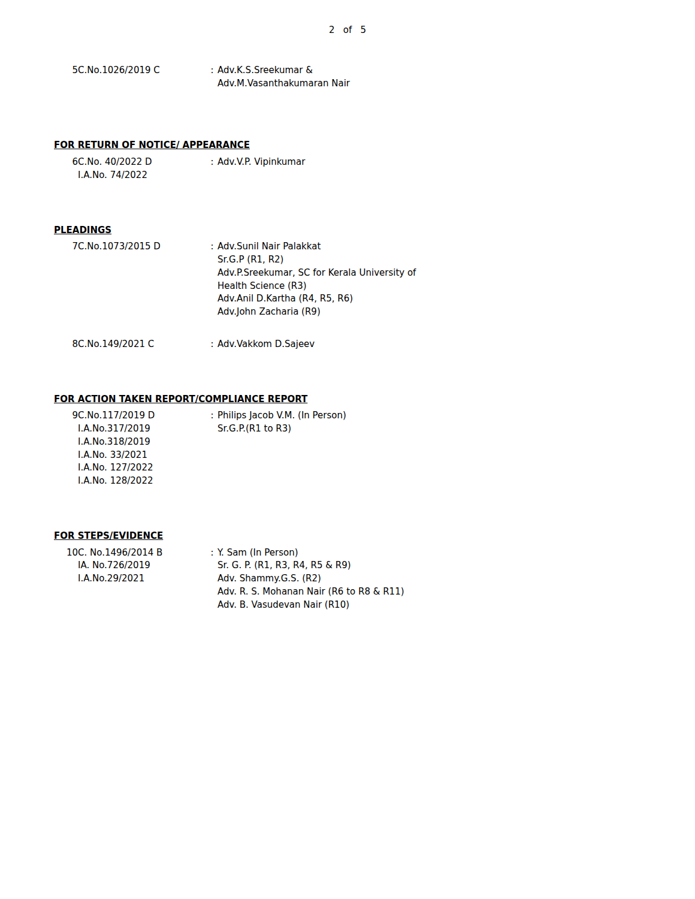2 of 5
| 5 | C.No.1026/2019 C | : | Adv.K.S.Sreekumar & Adv.M.Vasanthakumaran Nair |
FOR RETURN OF NOTICE/ APPEARANCE
| 6 | C.No. 40/2022 D | : | Adv.V.P. Vipinkumar |
| | I.A.No. 74/2022 | | |
PLEADINGS
| 7 | C.No.1073/2015 D | : | Adv.Sunil Nair Palakkat Sr.G.P (R1, R2) Adv.P.Sreekumar, SC for Kerala University of Health Science (R3) Adv.Anil D.Kartha (R4, R5, R6) Adv.John Zacharia (R9) |
| 8 | C.No.149/2021 C | : | Adv.Vakkom D.Sajeev |
FOR ACTION TAKEN REPORT/COMPLIANCE REPORT
| 9 | C.No.117/2019 D | : | Philips Jacob V.M. (In Person) |
| | I.A.No.317/2019 | | Sr.G.P.(R1 to R3) |
| | I.A.No.318/2019 | | |
| | I.A.No. 33/2021 | | |
| | I.A.No. 127/2022 | | |
| | I.A.No. 128/2022 | | |
FOR STEPS/EVIDENCE
| 10 | C. No.1496/2014 B | : | Y. Sam (In Person) |
| | IA. No.726/2019 | | Sr. G. P. (R1, R3, R4, R5 & R9) |
| | I.A.No.29/2021 | | Adv. Shammy.G.S. (R2) |
| | | | Adv. R. S. Mohanan Nair (R6 to R8 & R11) |
| | | | Adv. B. Vasudevan Nair (R10) |